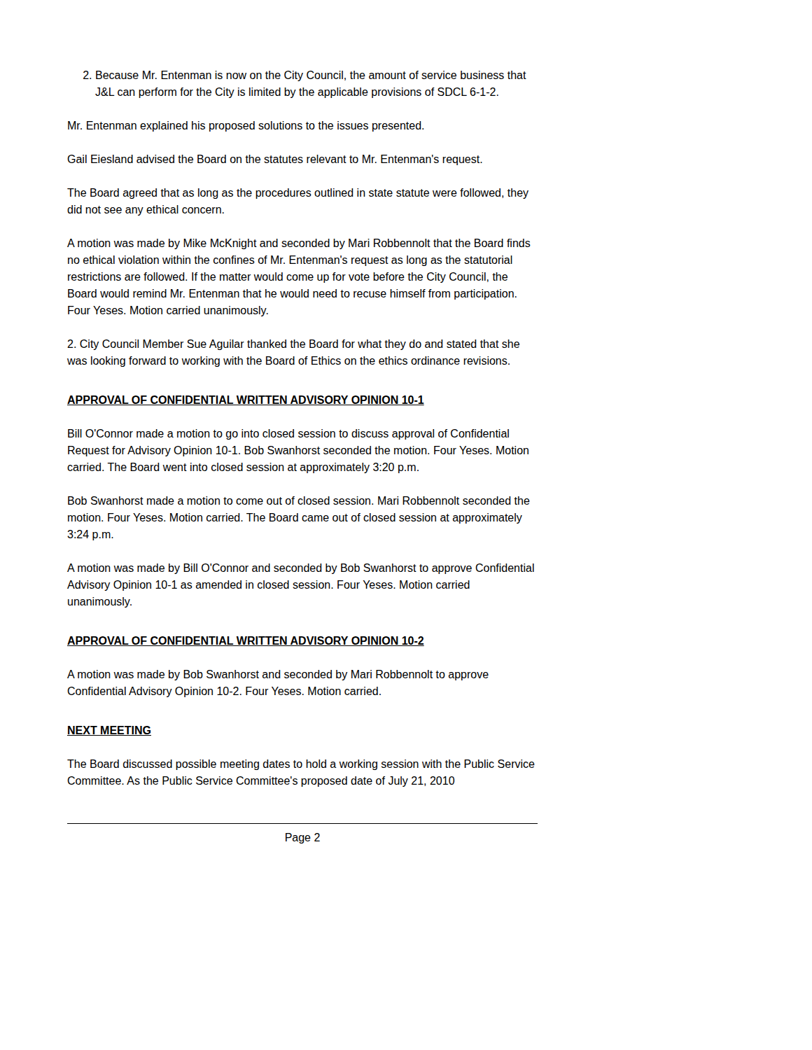Because Mr. Entenman is now on the City Council, the amount of service business that J&L can perform for the City is limited by the applicable provisions of SDCL 6-1-2.
Mr. Entenman explained his proposed solutions to the issues presented.
Gail Eiesland advised the Board on the statutes relevant to Mr. Entenman's request.
The Board agreed that as long as the procedures outlined in state statute were followed, they did not see any ethical concern.
A motion was made by Mike McKnight and seconded by Mari Robbennolt that the Board finds no ethical violation within the confines of Mr. Entenman's request as long as the statutorial restrictions are followed. If the matter would come up for vote before the City Council, the Board would remind Mr. Entenman that he would need to recuse himself from participation. Four Yeses. Motion carried unanimously.
2. City Council Member Sue Aguilar thanked the Board for what they do and stated that she was looking forward to working with the Board of Ethics on the ethics ordinance revisions.
APPROVAL OF CONFIDENTIAL WRITTEN ADVISORY OPINION 10-1
Bill O'Connor made a motion to go into closed session to discuss approval of Confidential Request for Advisory Opinion 10-1. Bob Swanhorst seconded the motion. Four Yeses. Motion carried. The Board went into closed session at approximately 3:20 p.m.
Bob Swanhorst made a motion to come out of closed session. Mari Robbennolt seconded the motion. Four Yeses. Motion carried. The Board came out of closed session at approximately 3:24 p.m.
A motion was made by Bill O'Connor and seconded by Bob Swanhorst to approve Confidential Advisory Opinion 10-1 as amended in closed session. Four Yeses. Motion carried unanimously.
APPROVAL OF CONFIDENTIAL WRITTEN ADVISORY OPINION 10-2
A motion was made by Bob Swanhorst and seconded by Mari Robbennolt to approve Confidential Advisory Opinion 10-2. Four Yeses. Motion carried.
NEXT MEETING
The Board discussed possible meeting dates to hold a working session with the Public Service Committee. As the Public Service Committee's proposed date of July 21, 2010
Page 2